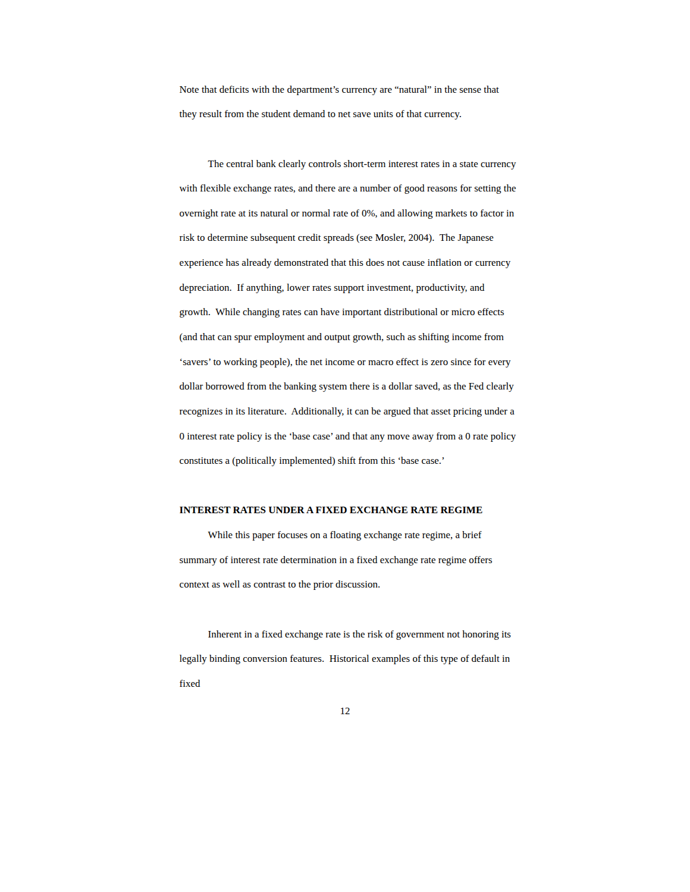Note that deficits with the department’s currency are “natural” in the sense that they result from the student demand to net save units of that currency.
The central bank clearly controls short-term interest rates in a state currency with flexible exchange rates, and there are a number of good reasons for setting the overnight rate at its natural or normal rate of 0%, and allowing markets to factor in risk to determine subsequent credit spreads (see Mosler, 2004). The Japanese experience has already demonstrated that this does not cause inflation or currency depreciation. If anything, lower rates support investment, productivity, and growth. While changing rates can have important distributional or micro effects (and that can spur employment and output growth, such as shifting income from ‘savers’ to working people), the net income or macro effect is zero since for every dollar borrowed from the banking system there is a dollar saved, as the Fed clearly recognizes in its literature. Additionally, it can be argued that asset pricing under a 0 interest rate policy is the ‘base case’ and that any move away from a 0 rate policy constitutes a (politically implemented) shift from this ‘base case.’
Interest Rates Under a Fixed Exchange Rate Regime
While this paper focuses on a floating exchange rate regime, a brief summary of interest rate determination in a fixed exchange rate regime offers context as well as contrast to the prior discussion.
Inherent in a fixed exchange rate is the risk of government not honoring its legally binding conversion features. Historical examples of this type of default in fixed
12